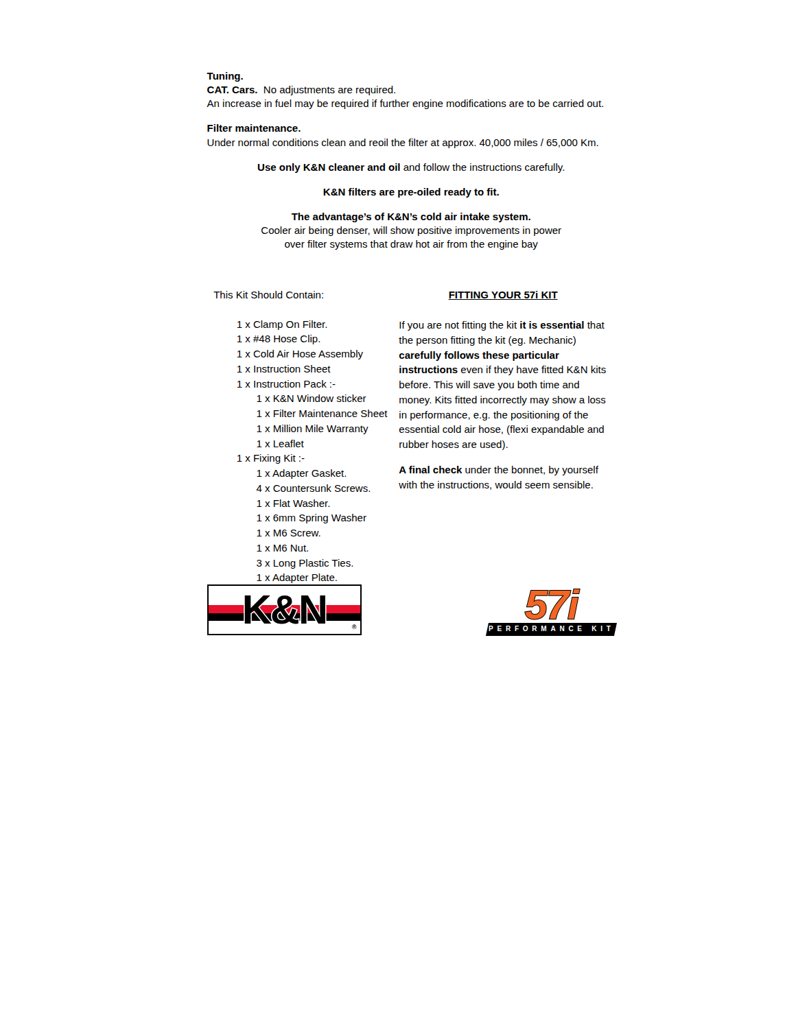Tuning.
CAT. Cars. No adjustments are required.
An increase in fuel may be required if further engine modifications are to be carried out.
Filter maintenance.
Under normal conditions clean and reoil the filter at approx. 40,000 miles / 65,000 Km.
Use only K&N cleaner and oil and follow the instructions carefully.
K&N filters are pre-oiled ready to fit.
The advantage’s of K&N’s cold air intake system.
Cooler air being denser, will show positive improvements in power
over filter systems that draw hot air from the engine bay
This Kit Should Contain:
1 x Clamp On Filter.
1 x #48 Hose Clip.
1 x Cold Air Hose Assembly
1 x Instruction Sheet
1 x Instruction Pack :-
1 x K&N Window sticker
1 x Filter Maintenance Sheet
1 x Million Mile Warranty
1 x Leaflet
1 x Fixing Kit :-
1 x Adapter Gasket.
4 x Countersunk Screws.
1 x Flat Washer.
1 x 6mm Spring Washer
1 x M6 Screw.
1 x M6 Nut.
3 x Long Plastic Ties.
1 x Adapter Plate.
1 x Flat Bracket.
1 x L’ Shaped Bracket.
FITTING YOUR 57i KIT
If you are not fitting the kit it is essential that the person fitting the kit (eg. Mechanic) carefully follows these particular instructions even if they have fitted K&N kits before. This will save you both time and money. Kits fitted incorrectly may show a loss in performance, e.g. the positioning of the essential cold air hose, (flexi expandable and rubber hoses are used).
A final check under the bonnet, by yourself with the instructions, would seem sensible.
K&N
®
57i
PERFORMANCE KIT